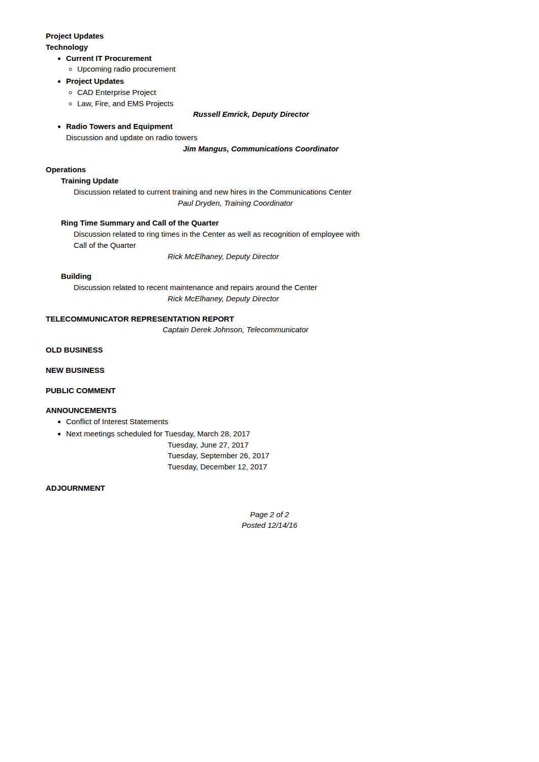Project Updates
Technology
Current IT Procurement
Upcoming radio procurement
Project Updates
CAD Enterprise Project
Law, Fire, and EMS Projects
Russell Emrick, Deputy Director
Radio Towers and Equipment
Discussion and update on radio towers
Jim Mangus, Communications Coordinator
Operations
Training Update
Discussion related to current training and new hires in the Communications Center
Paul Dryden, Training Coordinator
Ring Time Summary and Call of the Quarter
Discussion related to ring times in the Center as well as recognition of employee with
Call of the Quarter
Rick McElhaney, Deputy Director
Building
Discussion related to recent maintenance and repairs around the Center
Rick McElhaney, Deputy Director
TELECOMMUNICATOR REPRESENTATION REPORT
Captain Derek Johnson, Telecommunicator
OLD BUSINESS
NEW BUSINESS
PUBLIC COMMENT
ANNOUNCEMENTS
Conflict of Interest Statements
Next meetings scheduled for Tuesday, March 28, 2017
Tuesday, June 27, 2017
Tuesday, September 26, 2017
Tuesday, December 12, 2017
ADJOURNMENT
Page 2 of 2
Posted 12/14/16